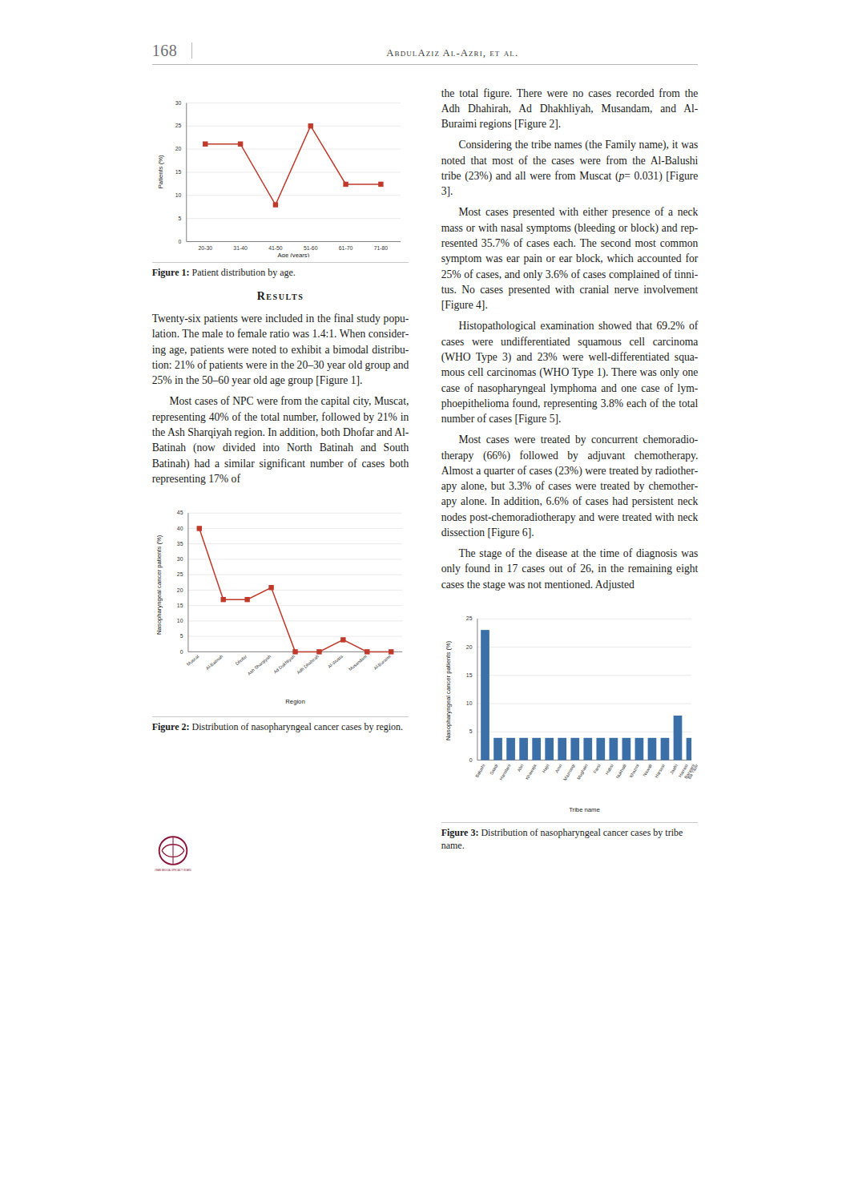168
AbdulAziz Al-Azri, et al.
Patients (%) 30 25 20 15 10 5 0 20-30 31-40 41-50 51-60 61-70 71-80 Age (years)
Figure 1: Patient distribution by age.
Results
Twenty-six patients were included in the final study population. The male to female ratio was 1.4:1. When considering age, patients were noted to exhibit a bimodal distribution: 21% of patients were in the 20–30 year old group and 25% in the 50–60 year old age group [Figure 1].
Most cases of NPC were from the capital city, Muscat, representing 40% of the total number, followed by 21% in the Ash Sharqiyah region. In addition, both Dhofar and Al-Batinah (now divided into North Batinah and South Batinah) had a similar significant number of cases both representing 17% of
Nasopharyngeal cancer patients (%) 45 40 35 30 25 20 15 10 5 0 Muscat Al-Batinah Dhofar Ash Sharqiyah Ad Dakhliyah Adh Dhahirah Al-Wusta Musandam Al-Buraimi Region
Figure 2: Distribution of nasopharyngeal cancer cases by region.
the total figure. There were no cases recorded from the Adh Dhahirah, Ad Dhakhliyah, Musandam, and Al-Buraimi regions [Figure 2].
Considering the tribe names (the Family name), it was noted that most of the cases were from the Al-Balushi tribe (23%) and all were from Muscat (p= 0.031) [Figure 3].
Most cases presented with either presence of a neck mass or with nasal symptoms (bleeding or block) and represented 35.7% of cases each. The second most common symptom was ear pain or ear block, which accounted for 25% of cases, and only 3.6% of cases complained of tinnitus. No cases presented with cranial nerve involvement [Figure 4].
Histopathological examination showed that 69.2% of cases were undifferentiated squamous cell carcinoma (WHO Type 3) and 23% were well-differentiated squamous cell carcinomas (WHO Type 1). There was only one case of nasopharyngeal lymphoma and one case of lymphoepithelioma found, representing 3.8% each of the total number of cases [Figure 5].
Most cases were treated by concurrent chemoradiotherapy (66%) followed by adjuvant chemotherapy. Almost a quarter of cases (23%) were treated by radiotherapy alone, but 3.3% of cases were treated by chemotherapy alone. In addition, 6.6% of cases had persistent neck nodes post-chemoradiotherapy and were treated with neck dissection [Figure 6].
The stage of the disease at the time of diagnosis was only found in 17 cases out of 26, in the remaining eight cases the stage was not mentioned. Adjusted
Nasopharyngeal cancer patients (%) 25 20 15 10 5 0 Balushi Saadi Hamdani Abri Khawaja Hajri Amri Mazrooqi Mughairi Farsi Habsi Nukhaili Khazmi Nawali Harsosi Jaafri Harrasi Barwani Ba Yazir Tribe name
Figure 3: Distribution of nasopharyngeal cancer cases by tribe name.
OMAN MEDICAL SPECIALTY BOARD